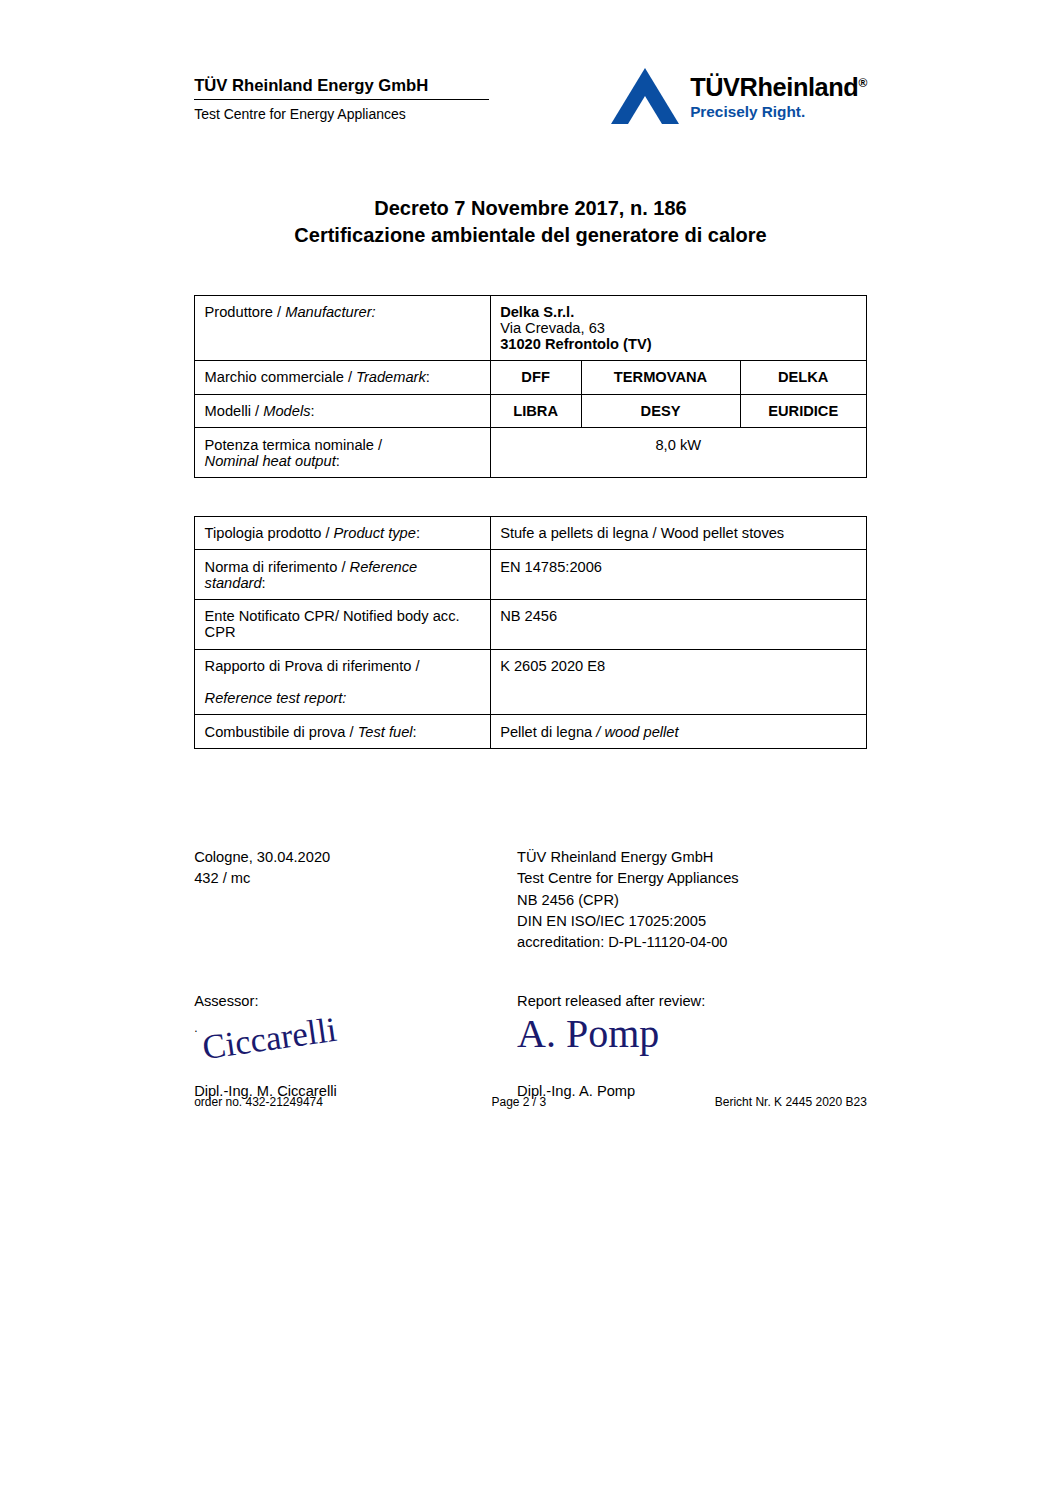TÜV Rheinland Energy GmbH
Test Centre for Energy Appliances
TÜVRheinland®
Precisely Right.
Decreto 7 Novembre 2017, n. 186
Certificazione ambientale del generatore di calore
| Produttore / Manufacturer: | Delka S.r.l. Via Crevada, 63 31020 Refrontolo (TV) |
| Marchio commerciale / Trademark : | DFF | TERMOVANA | DELKA |
| Modelli / Models : | LIBRA | DESY | EURIDICE |
| Potenza termica nominale / Nominal heat output : | 8,0 kW |
| Tipologia prodotto / Product type : | Stufe a pellets di legna / Wood pellet stoves |
| Norma di riferimento / Reference standard : | EN 14785:2006 |
| Ente Notificato CPR/ Notified body acc. CPR | NB 2456 |
| Rapporto di Prova di riferimento / Reference test report: | K 2605 2020 E8 |
| Combustibile di prova / Test fuel : | Pellet di legna / wood pellet |
Cologne, 30.04.2020
432 / mc
TÜV Rheinland Energy GmbH
Test Centre for Energy Appliances
NB 2456 (CPR)
DIN EN ISO/IEC 17025:2005
accreditation: D-PL-11120-04-00
Assessor:
. Ciccarelli
Dipl.-Ing. M. Ciccarelli
Report released after review:
A. Pomp
Dipl.-Ing. A. Pomp
order no. 432-21249474
Page 2 / 3
Bericht Nr. K 2445 2020 B23